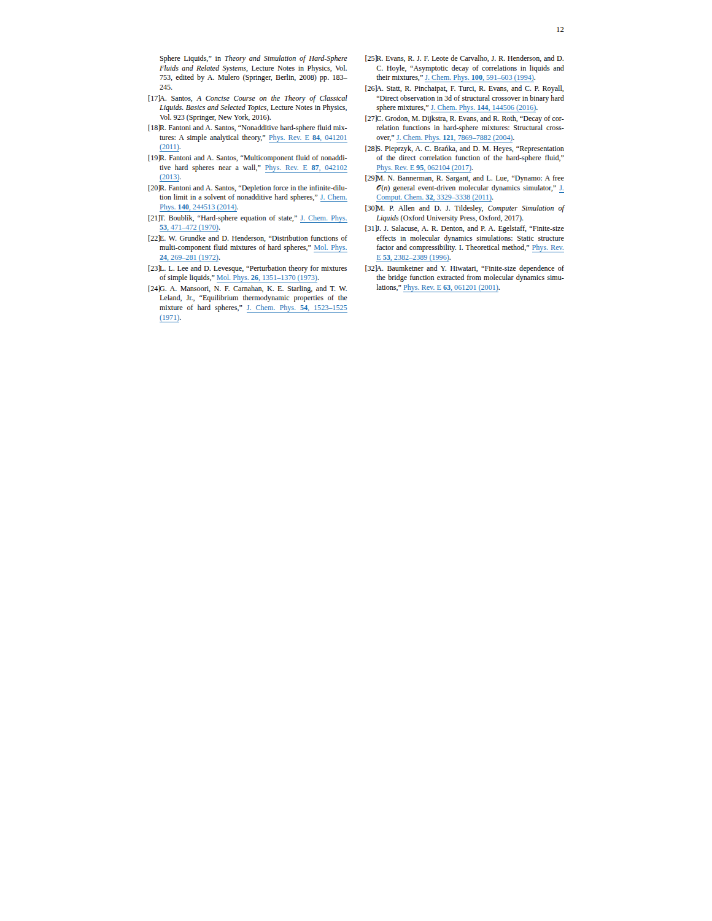12
Sphere Liquids,” in Theory and Simulation of Hard-Sphere Fluids and Related Systems, Lecture Notes in Physics, Vol. 753, edited by A. Mulero (Springer, Berlin, 2008) pp. 183–245.
[17] A. Santos, A Concise Course on the Theory of Classical Liquids. Basics and Selected Topics, Lecture Notes in Physics, Vol. 923 (Springer, New York, 2016).
[18] R. Fantoni and A. Santos, “Nonadditive hard-sphere fluid mixtures: A simple analytical theory,” Phys. Rev. E 84, 041201 (2011).
[19] R. Fantoni and A. Santos, “Multicomponent fluid of nonadditive hard spheres near a wall,” Phys. Rev. E 87, 042102 (2013).
[20] R. Fantoni and A. Santos, “Depletion force in the infinite-dilution limit in a solvent of nonadditive hard spheres,” J. Chem. Phys. 140, 244513 (2014).
[21] T. Boublík, “Hard-sphere equation of state,” J. Chem. Phys. 53, 471–472 (1970).
[22] E. W. Grundke and D. Henderson, “Distribution functions of multi-component fluid mixtures of hard spheres,” Mol. Phys. 24, 269–281 (1972).
[23] L. L. Lee and D. Levesque, “Perturbation theory for mixtures of simple liquids,” Mol. Phys. 26, 1351–1370 (1973).
[24] G. A. Mansoori, N. F. Carnahan, K. E. Starling, and T. W. Leland, Jr., “Equilibrium thermodynamic properties of the mixture of hard spheres,” J. Chem. Phys. 54, 1523–1525 (1971).
[25] R. Evans, R. J. F. Leote de Carvalho, J. R. Henderson, and D. C. Hoyle, “Asymptotic decay of correlations in liquids and their mixtures,” J. Chem. Phys. 100, 591–603 (1994).
[26] A. Statt, R. Pinchaipat, F. Turci, R. Evans, and C. P. Royall, “Direct observation in 3d of structural crossover in binary hard sphere mixtures,” J. Chem. Phys. 144, 144506 (2016).
[27] C. Grodon, M. Dijkstra, R. Evans, and R. Roth, “Decay of correlation functions in hard-sphere mixtures: Structural crossover,” J. Chem. Phys. 121, 7869–7882 (2004).
[28] S. Pieprzyk, A. C. Brańka, and D. M. Heyes, “Representation of the direct correlation function of the hard-sphere fluid,” Phys. Rev. E 95, 062104 (2017).
[29] M. N. Bannerman, R. Sargant, and L. Lue, “Dynamo: A free 𝒪(n) general event-driven molecular dynamics simulator,” J. Comput. Chem. 32, 3329–3338 (2011).
[30] M. P. Allen and D. J. Tildesley, Computer Simulation of Liquids (Oxford University Press, Oxford, 2017).
[31] J. J. Salacuse, A. R. Denton, and P. A. Egelstaff, “Finite-size effects in molecular dynamics simulations: Static structure factor and compressibility. I. Theoretical method,” Phys. Rev. E 53, 2382–2389 (1996).
[32] A. Baumketner and Y. Hiwatari, “Finite-size dependence of the bridge function extracted from molecular dynamics simulations,” Phys. Rev. E 63, 061201 (2001).